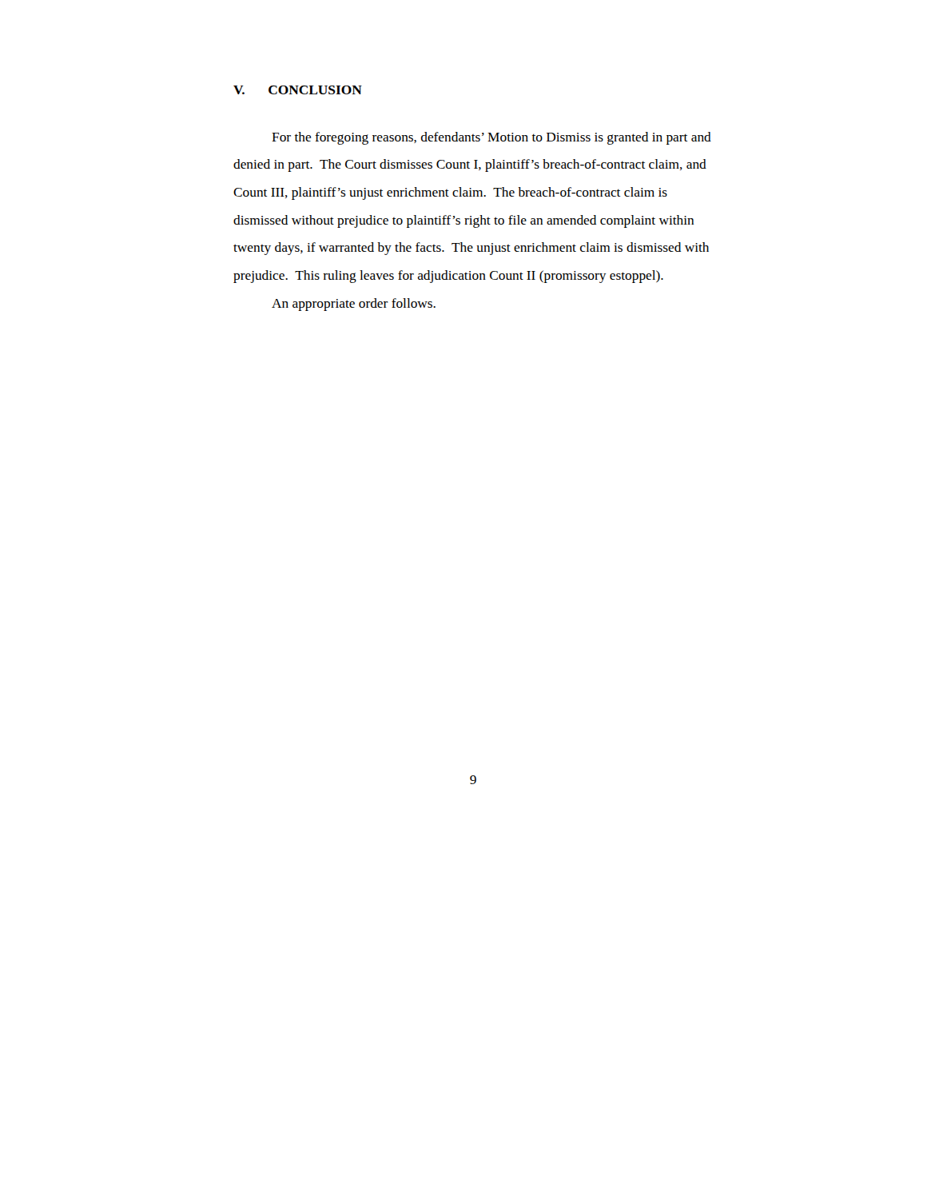V. CONCLUSION
For the foregoing reasons, defendants’ Motion to Dismiss is granted in part and denied in part. The Court dismisses Count I, plaintiff’s breach-of-contract claim, and Count III, plaintiff’s unjust enrichment claim. The breach-of-contract claim is dismissed without prejudice to plaintiff’s right to file an amended complaint within twenty days, if warranted by the facts. The unjust enrichment claim is dismissed with prejudice. This ruling leaves for adjudication Count II (promissory estoppel).
An appropriate order follows.
9